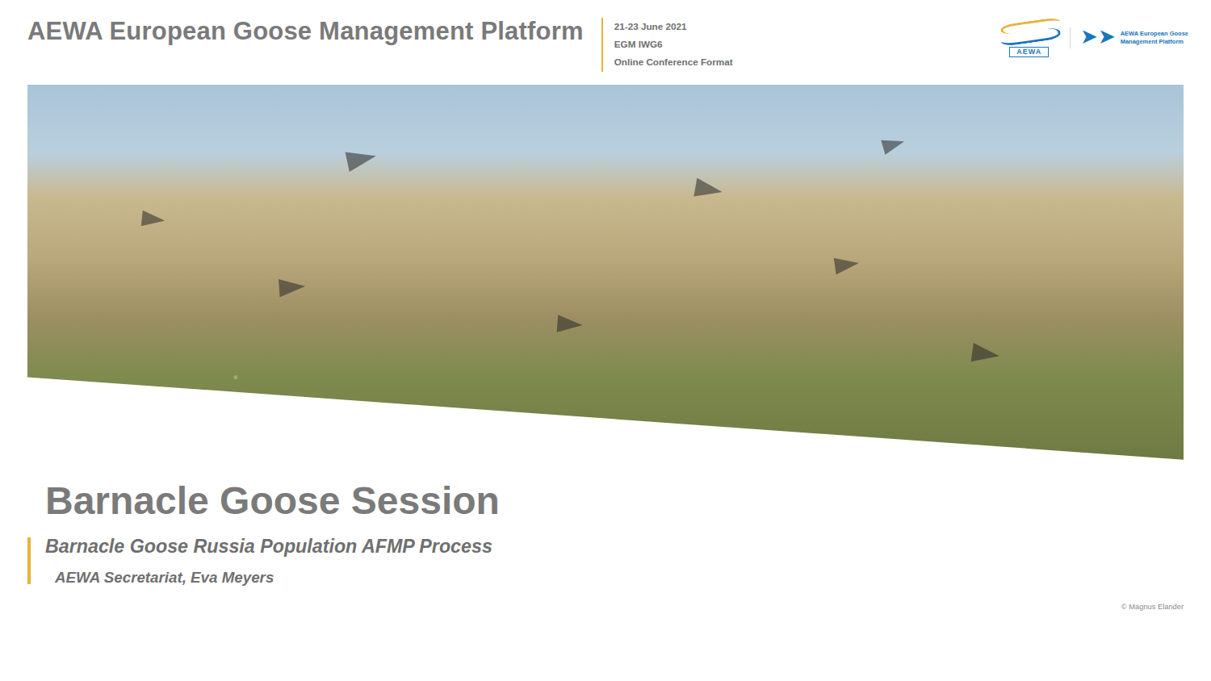AEWA European Goose Management Platform
21-23 June 2021
EGM IWG6
Online Conference Format
AEWA
➤➤
AEWA European Goose
Management Platform
Barnacle Goose Session
Barnacle Goose Russia Population AFMP Process
AEWA Secretariat, Eva Meyers
© Magnus Elander